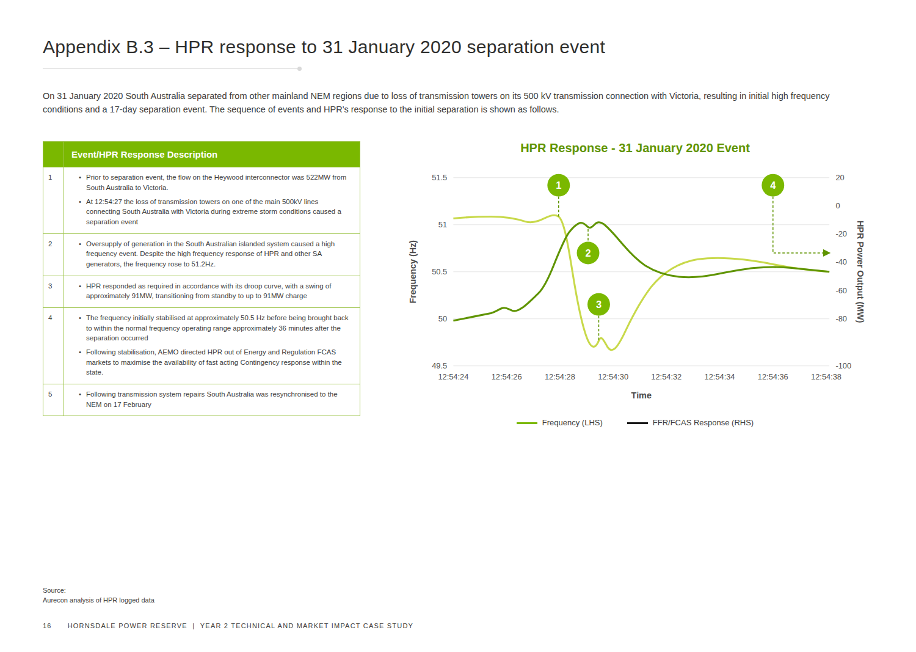Appendix B.3 – HPR response to 31 January 2020 separation event
On 31 January 2020 South Australia separated from other mainland NEM regions due to loss of transmission towers on its 500 kV transmission connection with Victoria, resulting in initial high frequency conditions and a 17-day separation event. The sequence of events and HPR's response to the initial separation is shown as follows.
| | Event/HPR Response Description |
| --- | --- |
| 1 | Prior to separation event, the flow on the Heywood interconnector was 522MW from South Australia to Victoria. At 12:54:27 the loss of transmission towers on one of the main 500kV lines connecting South Australia with Victoria during extreme storm conditions caused a separation event |
| 2 | Oversupply of generation in the South Australian islanded system caused a high frequency event. Despite the high frequency response of HPR and other SA generators, the frequency rose to 51.2Hz. |
| 3 | HPR responded as required in accordance with its droop curve, with a swing of approximately 91MW, transitioning from standby to up to 91MW charge |
| 4 | The frequency initially stabilised at approximately 50.5 Hz before being brought back to within the normal frequency operating range approximately 36 minutes after the separation occurred Following stabilisation, AEMO directed HPR out of Energy and Regulation FCAS markets to maximise the availability of fast acting Contingency response within the state. |
| 5 | Following transmission system repairs South Australia was resynchronised to the NEM on 17 February |
HPR Response - 31 January 2020 Event
51.5 51 50.5 50 49.5 20 0 -20 -40 -60 -80 -100 12:54:24 12:54:26 12:54:28 12:54:30 12:54:32 12:54:34 12:54:36 12:54:38 Frequency (Hz) HPR Power Output (MW) Time 1 2 3 4
Frequency (LHS)
FFR/FCAS Response (RHS)
Source:
Aurecon analysis of HPR logged data
16 HORNSDALE POWER RESERVE | YEAR 2 TECHNICAL AND MARKET IMPACT CASE STUDY